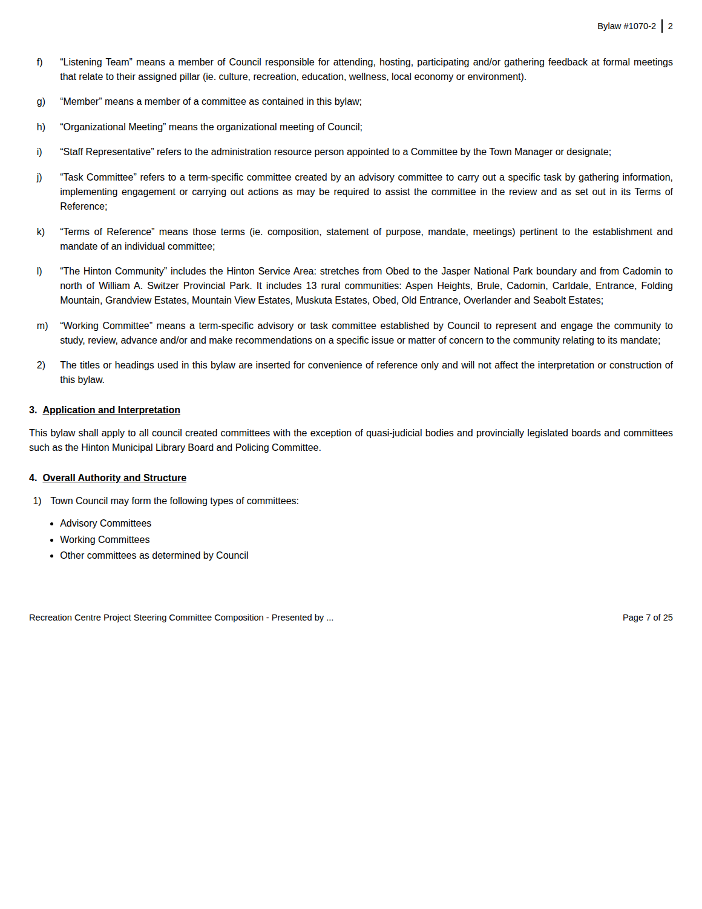Bylaw #1070-22
f)“Listening Team” means a member of Council responsible for attending, hosting, participating and/or gathering feedback at formal meetings that relate to their assigned pillar (ie. culture, recreation, education, wellness, local economy or environment).
g)“Member” means a member of a committee as contained in this bylaw;
h)“Organizational Meeting” means the organizational meeting of Council;
i)“Staff Representative” refers to the administration resource person appointed to a Committee by the Town Manager or designate;
j)“Task Committee” refers to a term-specific committee created by an advisory committee to carry out a specific task by gathering information, implementing engagement or carrying out actions as may be required to assist the committee in the review and as set out in its Terms of Reference;
k)“Terms of Reference” means those terms (ie. composition, statement of purpose, mandate, meetings) pertinent to the establishment and mandate of an individual committee;
l)“The Hinton Community” includes the Hinton Service Area: stretches from Obed to the Jasper National Park boundary and from Cadomin to north of William A. Switzer Provincial Park. It includes 13 rural communities: Aspen Heights, Brule, Cadomin, Carldale, Entrance, Folding Mountain, Grandview Estates, Mountain View Estates, Muskuta Estates, Obed, Old Entrance, Overlander and Seabolt Estates;
m)“Working Committee” means a term-specific advisory or task committee established by Council to represent and engage the community to study, review, advance and/or and make recommendations on a specific issue or matter of concern to the community relating to its mandate;
2) The titles or headings used in this bylaw are inserted for convenience of reference only and will not affect the interpretation or construction of this bylaw.
3. Application and Interpretation
This bylaw shall apply to all council created committees with the exception of quasi-judicial bodies and provincially legislated boards and committees such as the Hinton Municipal Library Board and Policing Committee.
4. Overall Authority and Structure
1) Town Council may form the following types of committees:
Advisory Committees
Working Committees
Other committees as determined by Council
Recreation Centre Project Steering Committee Composition - Presented by ... Page 7 of 25